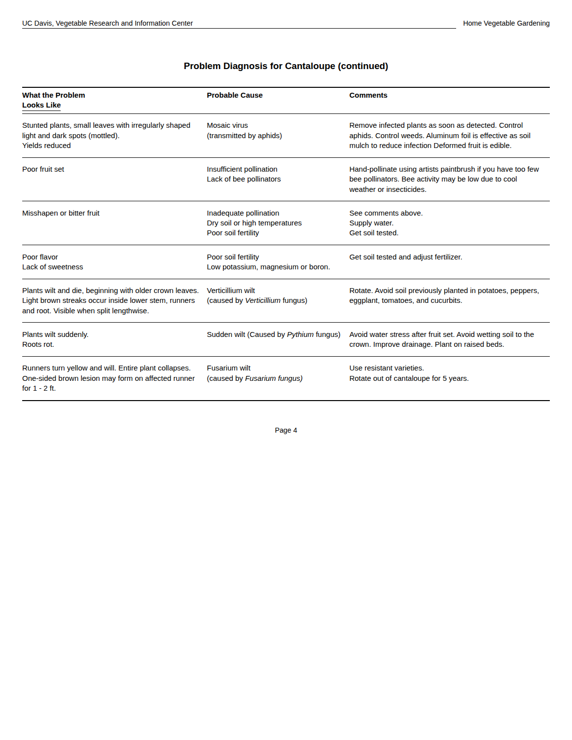UC Davis, Vegetable Research and Information Center
Home Vegetable Gardening
Problem Diagnosis for Cantaloupe (continued)
| What the Problem Looks Like | Probable Cause | Comments |
| --- | --- | --- |
| Stunted plants, small leaves with irregularly shaped light and dark spots (mottled). Yields reduced | Mosaic virus (transmitted by aphids) | Remove infected plants as soon as detected. Control aphids. Control weeds. Aluminum foil is effective as soil mulch to reduce infection Deformed fruit is edible. |
| Poor fruit set | Insufficient pollination Lack of bee pollinators | Hand-pollinate using artists paintbrush if you have too few bee pollinators. Bee activity may be low due to cool weather or insecticides. |
| Misshapen or bitter fruit | Inadequate pollination Dry soil or high temperatures Poor soil fertility | See comments above. Supply water. Get soil tested. |
| Poor flavor Lack of sweetness | Poor soil fertility Low potassium, magnesium or boron. | Get soil tested and adjust fertilizer. |
| Plants wilt and die, beginning with older crown leaves. Light brown streaks occur inside lower stem, runners and root. Visible when split lengthwise. | Verticillium wilt (caused by Verticillium fungus) | Rotate. Avoid soil previously planted in potatoes, peppers, eggplant, tomatoes, and cucurbits. |
| Plants wilt suddenly. Roots rot. | Sudden wilt (Caused by Pythium fungus) | Avoid water stress after fruit set. Avoid wetting soil to the crown. Improve drainage. Plant on raised beds. |
| Runners turn yellow and will. Entire plant collapses. One-sided brown lesion may form on affected runner for 1 - 2 ft. | Fusarium wilt (caused by Fusarium fungus) | Use resistant varieties. Rotate out of cantaloupe for 5 years. |
Page 4